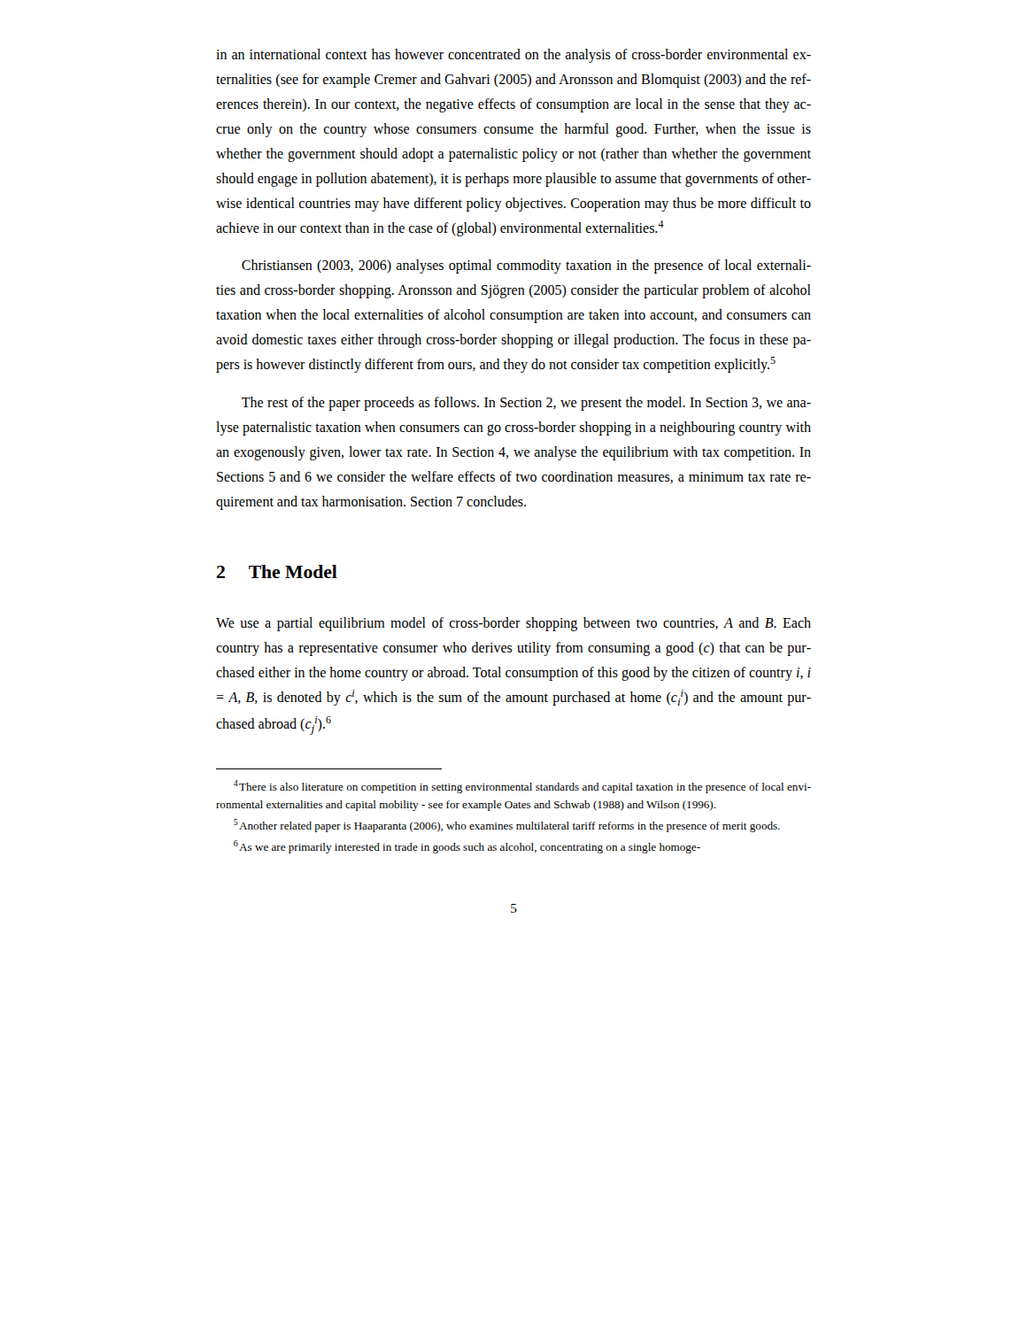in an international context has however concentrated on the analysis of cross-border environmental externalities (see for example Cremer and Gahvari (2005) and Aronsson and Blomquist (2003) and the references therein). In our context, the negative effects of consumption are local in the sense that they accrue only on the country whose consumers consume the harmful good. Further, when the issue is whether the government should adopt a paternalistic policy or not (rather than whether the government should engage in pollution abatement), it is perhaps more plausible to assume that governments of otherwise identical countries may have different policy objectives. Cooperation may thus be more difficult to achieve in our context than in the case of (global) environmental externalities.4
Christiansen (2003, 2006) analyses optimal commodity taxation in the presence of local externalities and cross-border shopping. Aronsson and Sjögren (2005) consider the particular problem of alcohol taxation when the local externalities of alcohol consumption are taken into account, and consumers can avoid domestic taxes either through cross-border shopping or illegal production. The focus in these papers is however distinctly different from ours, and they do not consider tax competition explicitly.5
The rest of the paper proceeds as follows. In Section 2, we present the model. In Section 3, we analyse paternalistic taxation when consumers can go cross-border shopping in a neighbouring country with an exogenously given, lower tax rate. In Section 4, we analyse the equilibrium with tax competition. In Sections 5 and 6 we consider the welfare effects of two coordination measures, a minimum tax rate requirement and tax harmonisation. Section 7 concludes.
2 The Model
We use a partial equilibrium model of cross-border shopping between two countries, A and B. Each country has a representative consumer who derives utility from consuming a good (c) that can be purchased either in the home country or abroad. Total consumption of this good by the citizen of country i, i = A, B, is denoted by ci, which is the sum of the amount purchased at home (cii) and the amount purchased abroad (cji).6
4There is also literature on competition in setting environmental standards and capital taxation in the presence of local environmental externalities and capital mobility - see for example Oates and Schwab (1988) and Wilson (1996).
5Another related paper is Haaparanta (2006), who examines multilateral tariff reforms in the presence of merit goods.
6As we are primarily interested in trade in goods such as alcohol, concentrating on a single homoge-
5